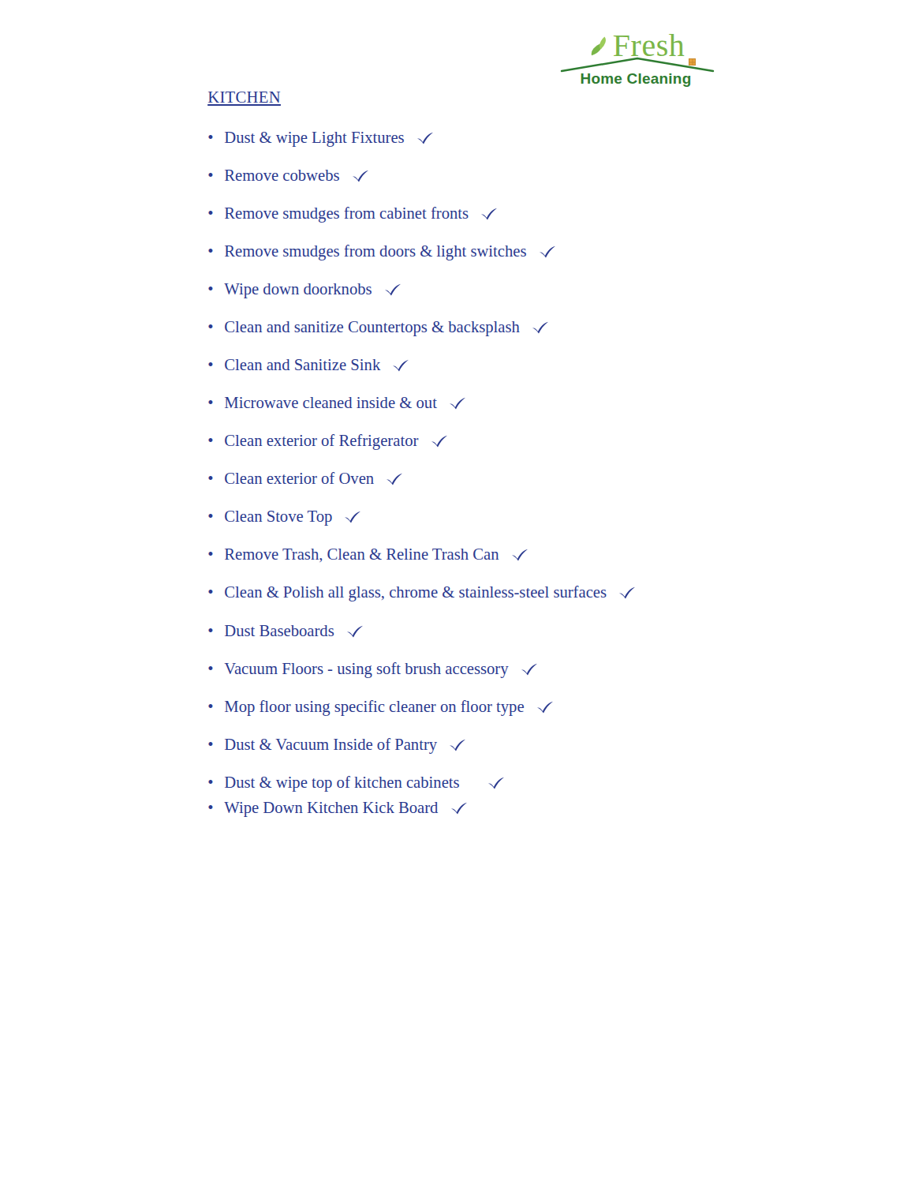Fresh
Home Cleaning
KITCHEN
Dust & wipe Light Fixtures
Remove cobwebs
Remove smudges from cabinet fronts
Remove smudges from doors & light switches
Wipe down doorknobs
Clean and sanitize Countertops & backsplash
Clean and Sanitize Sink
Microwave cleaned inside & out
Clean exterior of Refrigerator
Clean exterior of Oven
Clean Stove Top
Remove Trash, Clean & Reline Trash Can
Clean & Polish all glass, chrome & stainless-steel surfaces
Dust Baseboards
Vacuum Floors - using soft brush accessory
Mop floor using specific cleaner on floor type
Dust & Vacuum Inside of Pantry
Dust & wipe top of kitchen cabinets
Wipe Down Kitchen Kick Board